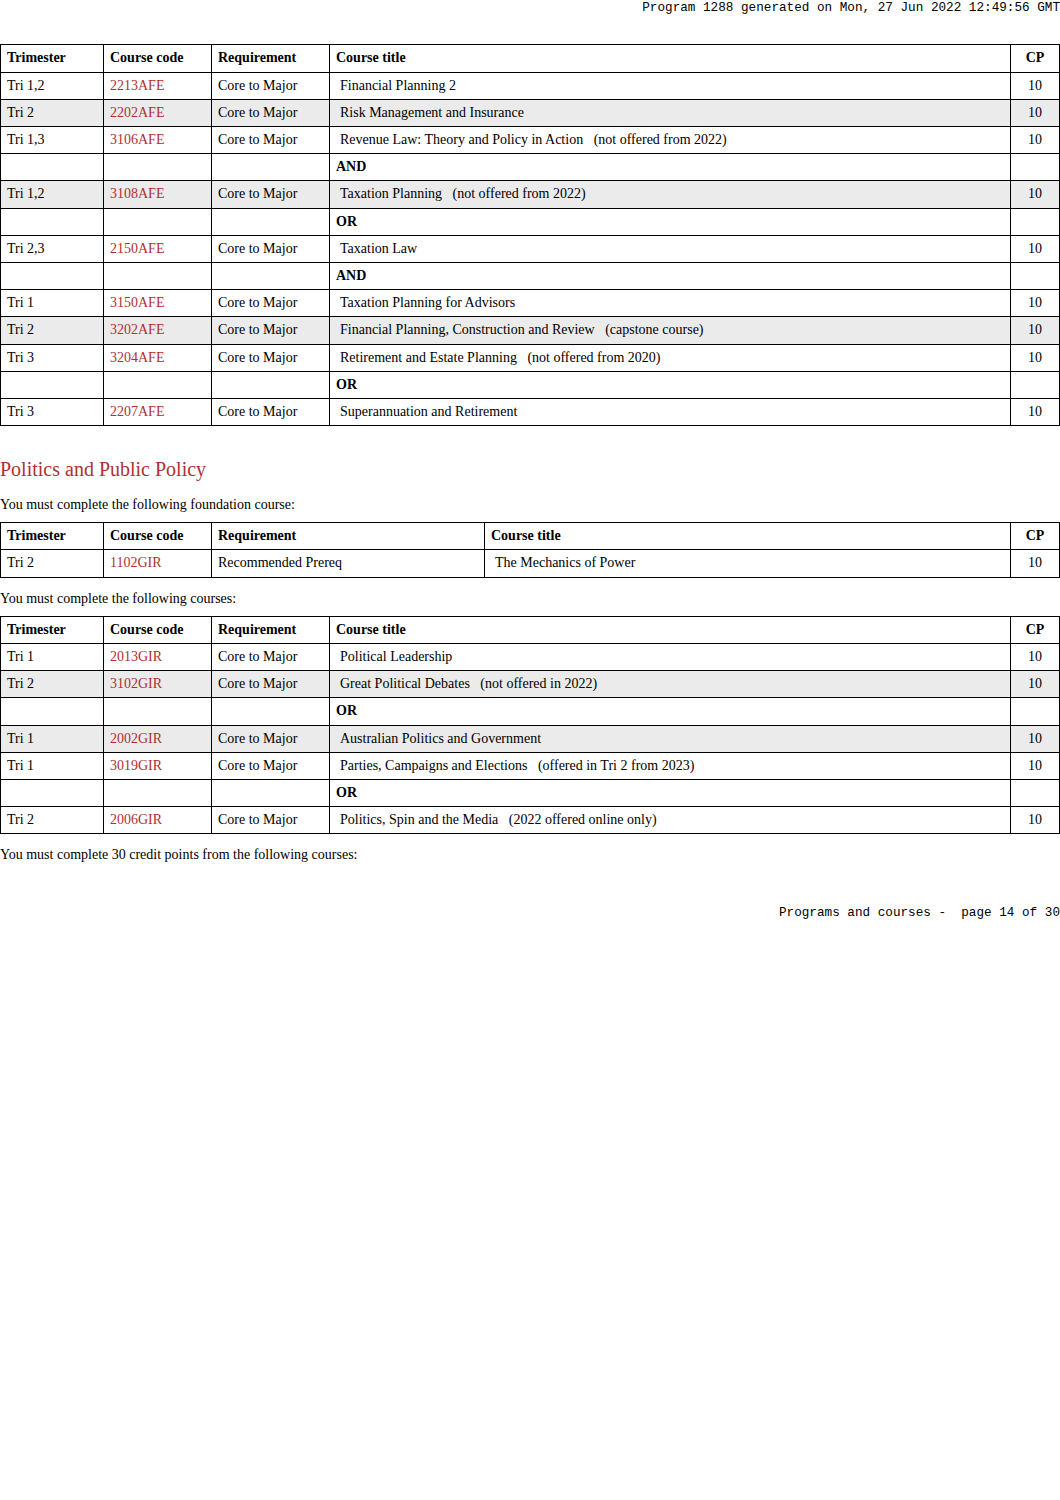Program 1288 generated on Mon, 27 Jun 2022 12:49:56 GMT
| Trimester | Course code | Requirement | Course title | CP |
| --- | --- | --- | --- | --- |
| Tri 1,2 | 2213AFE | Core to Major | Financial Planning 2 | 10 |
| Tri 2 | 2202AFE | Core to Major | Risk Management and Insurance | 10 |
| Tri 1,3 | 3106AFE | Core to Major | Revenue Law: Theory and Policy in Action (not offered from 2022) | 10 |
| | | | AND | |
| Tri 1,2 | 3108AFE | Core to Major | Taxation Planning (not offered from 2022) | 10 |
| | | | OR | |
| Tri 2,3 | 2150AFE | Core to Major | Taxation Law | 10 |
| | | | AND | |
| Tri 1 | 3150AFE | Core to Major | Taxation Planning for Advisors | 10 |
| Tri 2 | 3202AFE | Core to Major | Financial Planning, Construction and Review (capstone course) | 10 |
| Tri 3 | 3204AFE | Core to Major | Retirement and Estate Planning (not offered from 2020) | 10 |
| | | | OR | |
| Tri 3 | 2207AFE | Core to Major | Superannuation and Retirement | 10 |
Politics and Public Policy
You must complete the following foundation course:
| Trimester | Course code | Requirement | Course title | CP |
| --- | --- | --- | --- | --- |
| Tri 2 | 1102GIR | Recommended Prereq | The Mechanics of Power | 10 |
You must complete the following courses:
| Trimester | Course code | Requirement | Course title | CP |
| --- | --- | --- | --- | --- |
| Tri 1 | 2013GIR | Core to Major | Political Leadership | 10 |
| Tri 2 | 3102GIR | Core to Major | Great Political Debates (not offered in 2022) | 10 |
| | | | OR | |
| Tri 1 | 2002GIR | Core to Major | Australian Politics and Government | 10 |
| Tri 1 | 3019GIR | Core to Major | Parties, Campaigns and Elections (offered in Tri 2 from 2023) | 10 |
| | | | OR | |
| Tri 2 | 2006GIR | Core to Major | Politics, Spin and the Media (2022 offered online only) | 10 |
You must complete 30 credit points from the following courses:
Programs and courses - page 14 of 30